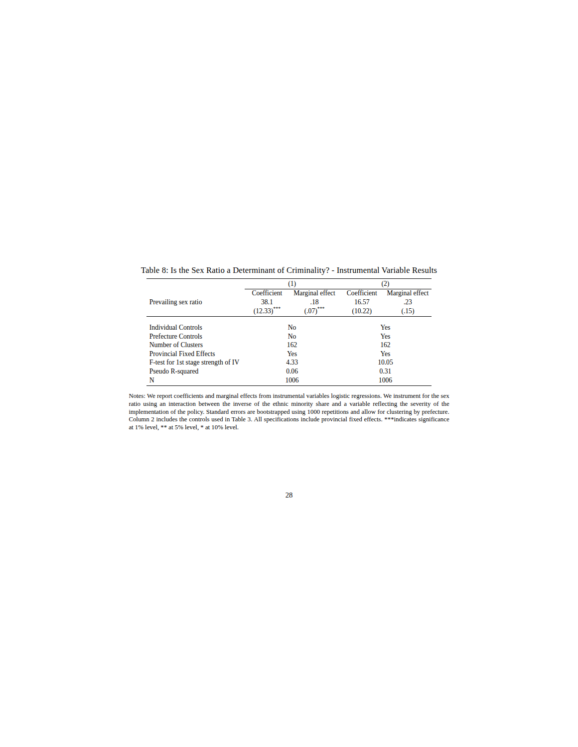Table 8: Is the Sex Ratio a Determinant of Criminality? - Instrumental Variable Results
| | (1) | (2) |
| | Coefficient | Marginal effect | Coefficient | Marginal effect |
| Prevailing sex ratio | 38.1 | .18 | 16.57 | .23 |
| | (12.33) *** | (.07) *** | (10.22) | (.15) |
| Individual Controls | No | Yes |
| Prefecture Controls | No | Yes |
| Number of Clusters | 162 | 162 |
| Provincial Fixed Effects | Yes | Yes |
| F-test for 1st stage strength of IV | 4.33 | 10.05 |
| Pseudo R-squared | 0.06 | 0.31 |
| N | 1006 | 1006 |
Notes: We report coefficients and marginal effects from instrumental variables logistic regressions. We instrument for the sex ratio using an interaction between the inverse of the ethnic minority share and a variable reflecting the severity of the implementation of the policy. Standard errors are bootstrapped using 1000 repetitions and allow for clustering by prefecture. Column 2 includes the controls used in Table 3. All specifications include provincial fixed effects. ***indicates significance at 1% level, ** at 5% level, * at 10% level.
28